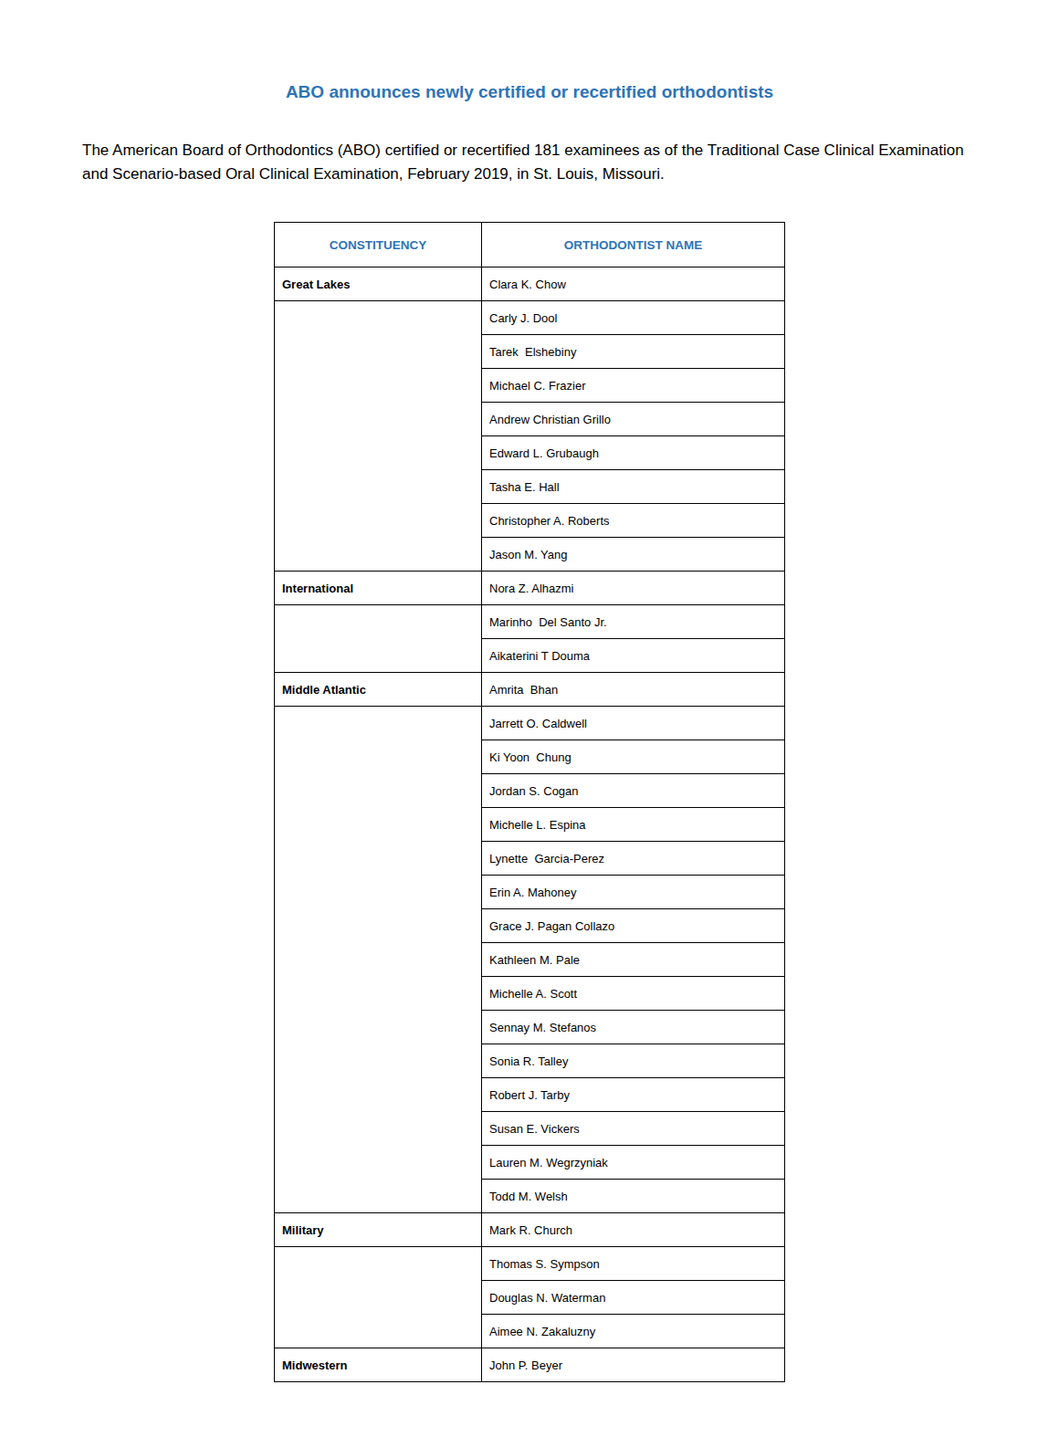ABO announces newly certified or recertified orthodontists
The American Board of Orthodontics (ABO) certified or recertified 181 examinees as of the Traditional Case Clinical Examination and Scenario-based Oral Clinical Examination, February 2019, in St. Louis, Missouri.
| CONSTITUENCY | ORTHODONTIST NAME |
| --- | --- |
| Great Lakes | Clara K. Chow |
| | Carly J. Dool |
| | Tarek Elshebiny |
| | Michael C. Frazier |
| | Andrew Christian Grillo |
| | Edward L. Grubaugh |
| | Tasha E. Hall |
| | Christopher A. Roberts |
| | Jason M. Yang |
| International | Nora Z. Alhazmi |
| | Marinho Del Santo Jr. |
| | Aikaterini T Douma |
| Middle Atlantic | Amrita Bhan |
| | Jarrett O. Caldwell |
| | Ki Yoon Chung |
| | Jordan S. Cogan |
| | Michelle L. Espina |
| | Lynette Garcia-Perez |
| | Erin A. Mahoney |
| | Grace J. Pagan Collazo |
| | Kathleen M. Pale |
| | Michelle A. Scott |
| | Sennay M. Stefanos |
| | Sonia R. Talley |
| | Robert J. Tarby |
| | Susan E. Vickers |
| | Lauren M. Wegrzyniak |
| | Todd M. Welsh |
| Military | Mark R. Church |
| | Thomas S. Sympson |
| | Douglas N. Waterman |
| | Aimee N. Zakaluzny |
| Midwestern | John P. Beyer |